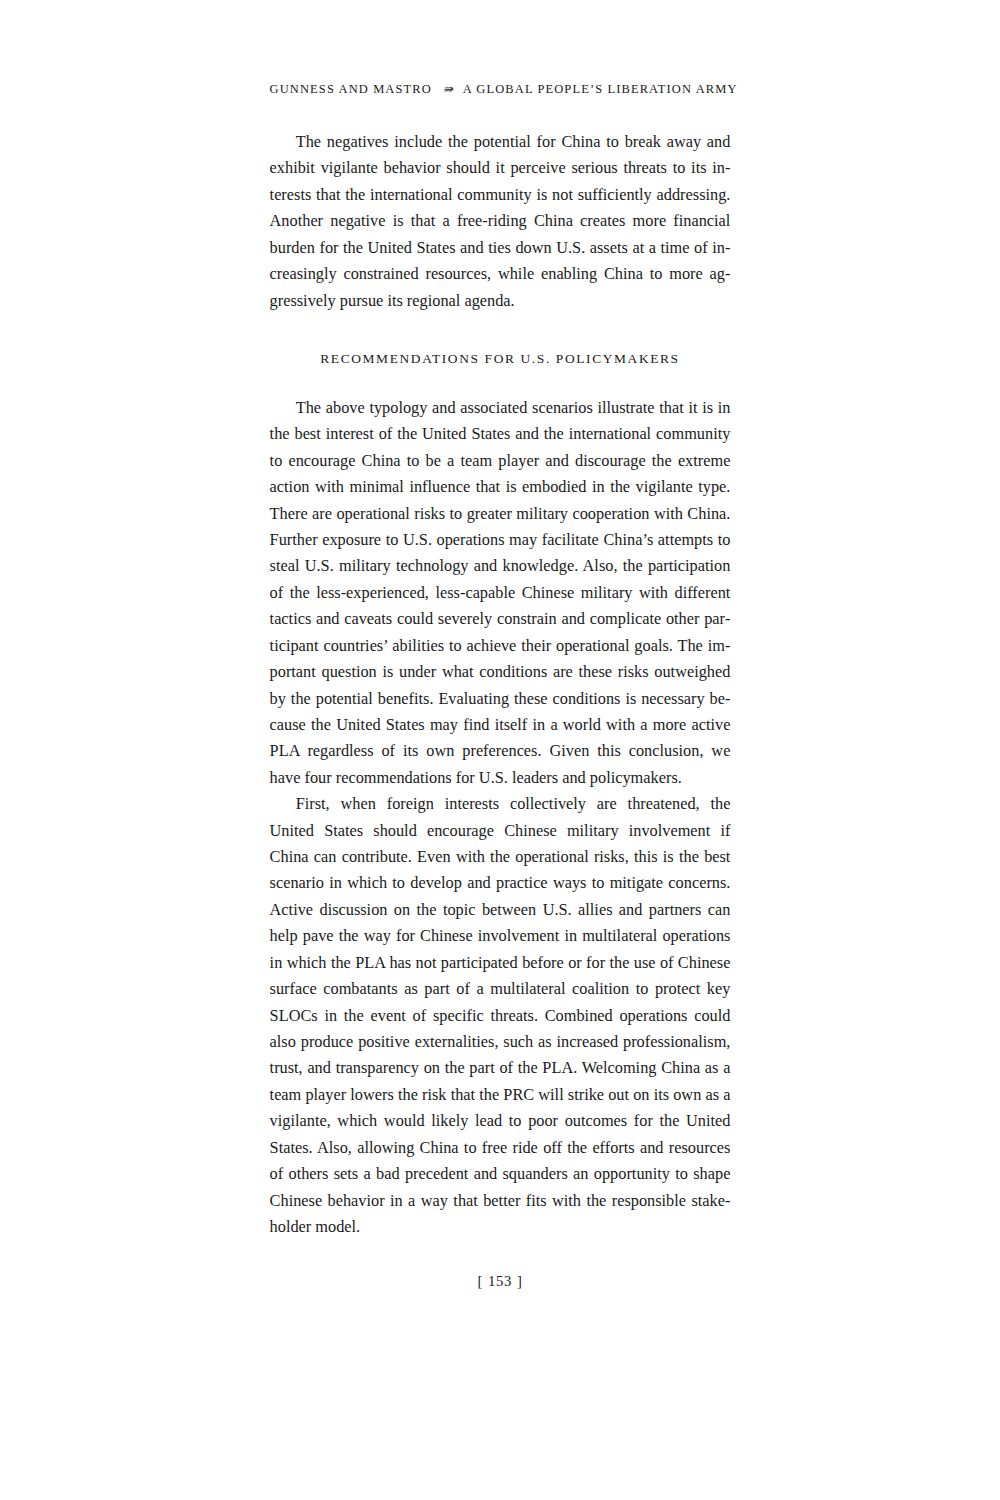Gunness and Mastro ⇛ A Global People’s Liberation Army
The negatives include the potential for China to break away and exhibit vigilante behavior should it perceive serious threats to its interests that the international community is not sufficiently addressing. Another negative is that a free-riding China creates more financial burden for the United States and ties down U.S. assets at a time of increasingly constrained resources, while enabling China to more aggressively pursue its regional agenda.
Recommendations for U.S. Policymakers
The above typology and associated scenarios illustrate that it is in the best interest of the United States and the international community to encourage China to be a team player and discourage the extreme action with minimal influence that is embodied in the vigilante type. There are operational risks to greater military cooperation with China. Further exposure to U.S. operations may facilitate China’s attempts to steal U.S. military technology and knowledge. Also, the participation of the less-experienced, less-capable Chinese military with different tactics and caveats could severely constrain and complicate other participant countries’ abilities to achieve their operational goals. The important question is under what conditions are these risks outweighed by the potential benefits. Evaluating these conditions is necessary because the United States may find itself in a world with a more active PLA regardless of its own preferences. Given this conclusion, we have four recommendations for U.S. leaders and policymakers.
First, when foreign interests collectively are threatened, the United States should encourage Chinese military involvement if China can contribute. Even with the operational risks, this is the best scenario in which to develop and practice ways to mitigate concerns. Active discussion on the topic between U.S. allies and partners can help pave the way for Chinese involvement in multilateral operations in which the PLA has not participated before or for the use of Chinese surface combatants as part of a multilateral coalition to protect key SLOCs in the event of specific threats. Combined operations could also produce positive externalities, such as increased professionalism, trust, and transparency on the part of the PLA. Welcoming China as a team player lowers the risk that the PRC will strike out on its own as a vigilante, which would likely lead to poor outcomes for the United States. Also, allowing China to free ride off the efforts and resources of others sets a bad precedent and squanders an opportunity to shape Chinese behavior in a way that better fits with the responsible stakeholder model.
[153]